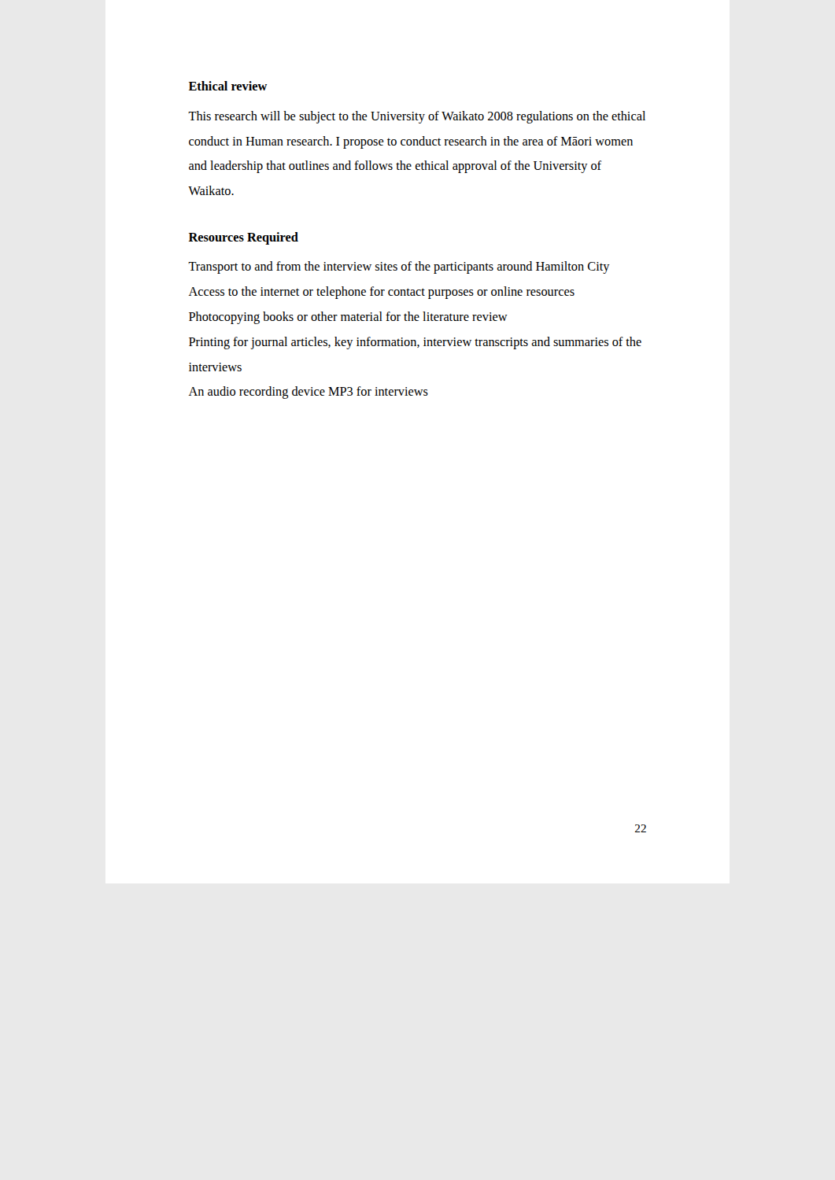Ethical review
This research will be subject to the University of Waikato 2008 regulations on the ethical conduct in Human research. I propose to conduct research in the area of Māori women and leadership that outlines and follows the ethical approval of the University of Waikato.
Resources Required
Transport to and from the interview sites of the participants around Hamilton City Access to the internet or telephone for contact purposes or online resources Photocopying books or other material for the literature review Printing for journal articles, key information, interview transcripts and summaries of the interviews An audio recording device MP3 for interviews
22